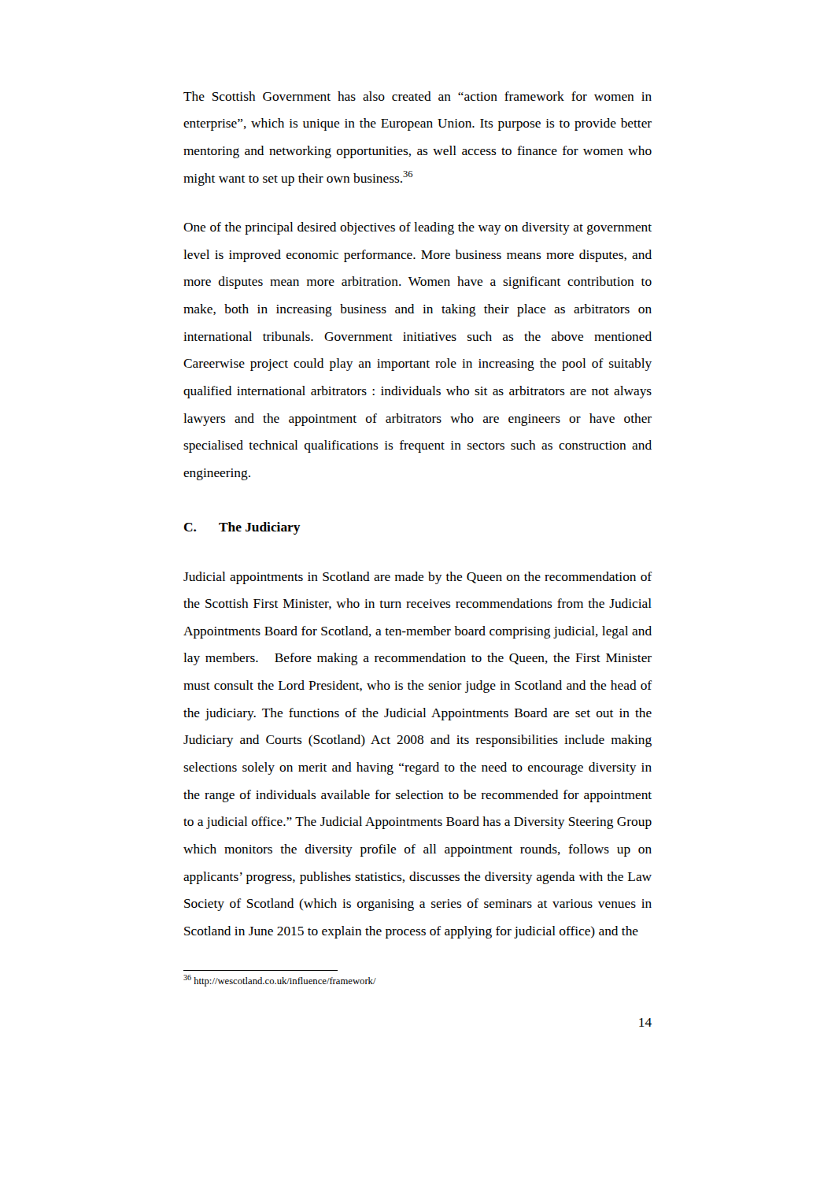The Scottish Government has also created an “action framework for women in enterprise”, which is unique in the European Union. Its purpose is to provide better mentoring and networking opportunities, as well access to finance for women who might want to set up their own business.36
One of the principal desired objectives of leading the way on diversity at government level is improved economic performance. More business means more disputes, and more disputes mean more arbitration. Women have a significant contribution to make, both in increasing business and in taking their place as arbitrators on international tribunals. Government initiatives such as the above mentioned Careerwise project could play an important role in increasing the pool of suitably qualified international arbitrators : individuals who sit as arbitrators are not always lawyers and the appointment of arbitrators who are engineers or have other specialised technical qualifications is frequent in sectors such as construction and engineering.
C. The Judiciary
Judicial appointments in Scotland are made by the Queen on the recommendation of the Scottish First Minister, who in turn receives recommendations from the Judicial Appointments Board for Scotland, a ten-member board comprising judicial, legal and lay members. Before making a recommendation to the Queen, the First Minister must consult the Lord President, who is the senior judge in Scotland and the head of the judiciary. The functions of the Judicial Appointments Board are set out in the Judiciary and Courts (Scotland) Act 2008 and its responsibilities include making selections solely on merit and having “regard to the need to encourage diversity in the range of individuals available for selection to be recommended for appointment to a judicial office.” The Judicial Appointments Board has a Diversity Steering Group which monitors the diversity profile of all appointment rounds, follows up on applicants’ progress, publishes statistics, discusses the diversity agenda with the Law Society of Scotland (which is organising a series of seminars at various venues in Scotland in June 2015 to explain the process of applying for judicial office) and the
36 http://wescotland.co.uk/influence/framework/
14